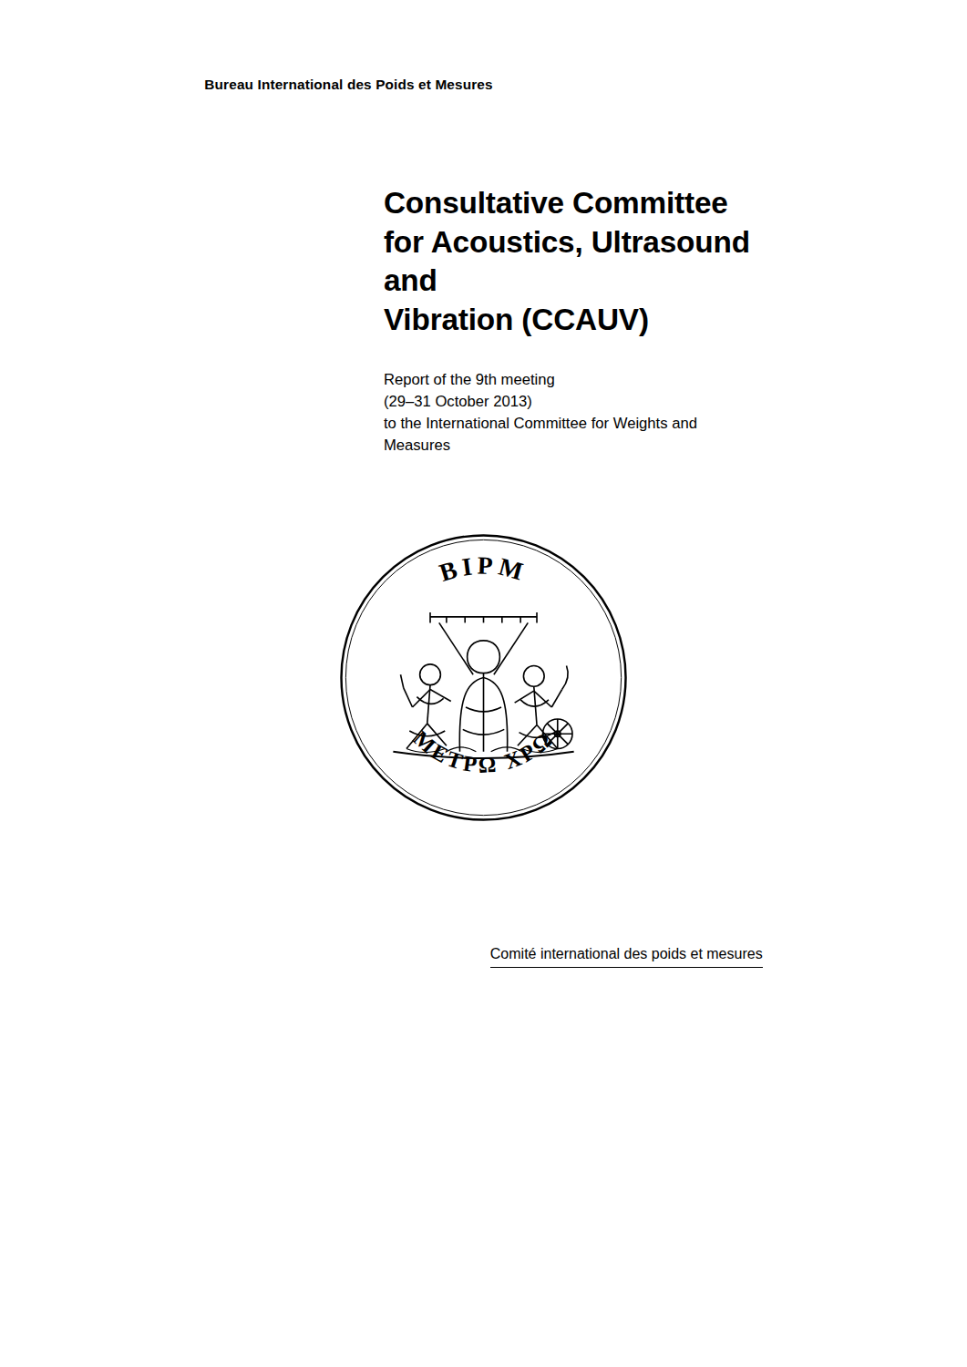Bureau International des Poids et Mesures
Consultative Committee
for Acoustics, Ultrasound and
Vibration (CCAUV)
Report of the 9th meeting
(29–31 October 2013)
to the International Committee for Weights and Measures
BIPM ΜΕΤΡΩ ΧΡΩ
Comité international des poids et mesures